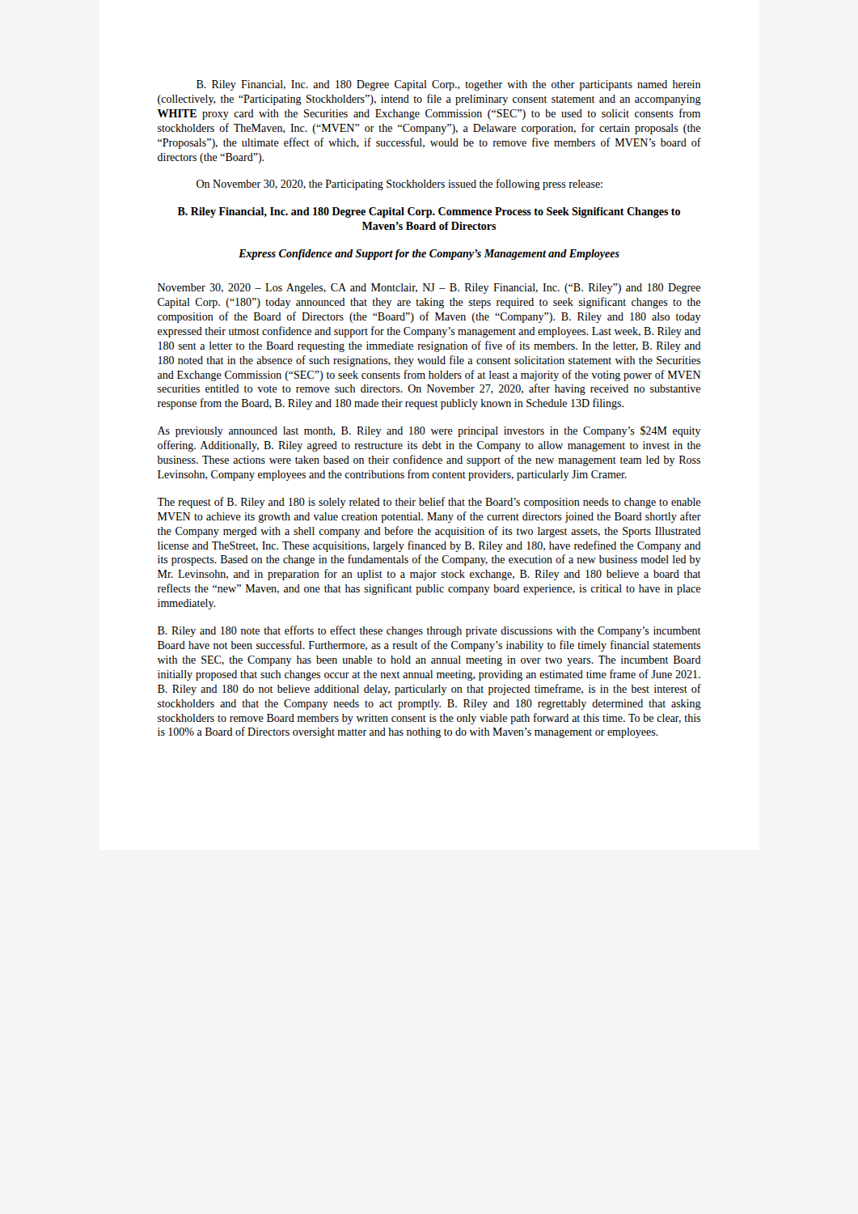B. Riley Financial, Inc. and 180 Degree Capital Corp., together with the other participants named herein (collectively, the “Participating Stockholders”), intend to file a preliminary consent statement and an accompanying WHITE proxy card with the Securities and Exchange Commission (“SEC”) to be used to solicit consents from stockholders of TheMaven, Inc. (“MVEN” or the “Company”), a Delaware corporation, for certain proposals (the “Proposals”), the ultimate effect of which, if successful, would be to remove five members of MVEN’s board of directors (the “Board”).
On November 30, 2020, the Participating Stockholders issued the following press release:
B. Riley Financial, Inc. and 180 Degree Capital Corp. Commence Process to Seek Significant Changes to Maven’s Board of Directors
Express Confidence and Support for the Company’s Management and Employees
November 30, 2020 – Los Angeles, CA and Montclair, NJ – B. Riley Financial, Inc. (“B. Riley”) and 180 Degree Capital Corp. (“180”) today announced that they are taking the steps required to seek significant changes to the composition of the Board of Directors (the “Board”) of Maven (the “Company”). B. Riley and 180 also today expressed their utmost confidence and support for the Company’s management and employees. Last week, B. Riley and 180 sent a letter to the Board requesting the immediate resignation of five of its members. In the letter, B. Riley and 180 noted that in the absence of such resignations, they would file a consent solicitation statement with the Securities and Exchange Commission (“SEC”) to seek consents from holders of at least a majority of the voting power of MVEN securities entitled to vote to remove such directors. On November 27, 2020, after having received no substantive response from the Board, B. Riley and 180 made their request publicly known in Schedule 13D filings.
As previously announced last month, B. Riley and 180 were principal investors in the Company’s $24M equity offering. Additionally, B. Riley agreed to restructure its debt in the Company to allow management to invest in the business. These actions were taken based on their confidence and support of the new management team led by Ross Levinsohn, Company employees and the contributions from content providers, particularly Jim Cramer.
The request of B. Riley and 180 is solely related to their belief that the Board’s composition needs to change to enable MVEN to achieve its growth and value creation potential. Many of the current directors joined the Board shortly after the Company merged with a shell company and before the acquisition of its two largest assets, the Sports Illustrated license and TheStreet, Inc. These acquisitions, largely financed by B. Riley and 180, have redefined the Company and its prospects. Based on the change in the fundamentals of the Company, the execution of a new business model led by Mr. Levinsohn, and in preparation for an uplist to a major stock exchange, B. Riley and 180 believe a board that reflects the “new” Maven, and one that has significant public company board experience, is critical to have in place immediately.
B. Riley and 180 note that efforts to effect these changes through private discussions with the Company’s incumbent Board have not been successful. Furthermore, as a result of the Company’s inability to file timely financial statements with the SEC, the Company has been unable to hold an annual meeting in over two years. The incumbent Board initially proposed that such changes occur at the next annual meeting, providing an estimated time frame of June 2021. B. Riley and 180 do not believe additional delay, particularly on that projected timeframe, is in the best interest of stockholders and that the Company needs to act promptly. B. Riley and 180 regrettably determined that asking stockholders to remove Board members by written consent is the only viable path forward at this time. To be clear, this is 100% a Board of Directors oversight matter and has nothing to do with Maven’s management or employees.